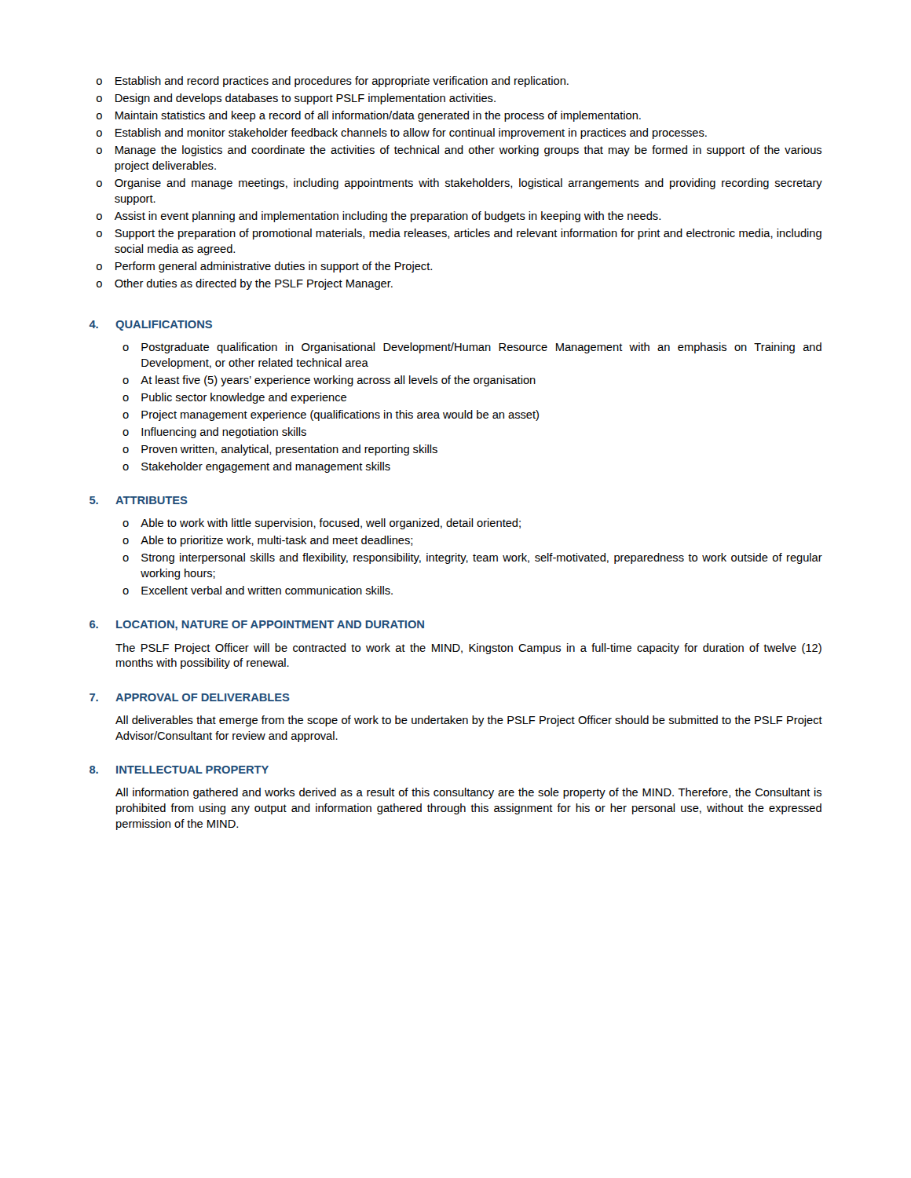Establish and record practices and procedures for appropriate verification and replication.
Design and develops databases to support PSLF implementation activities.
Maintain statistics and keep a record of all information/data generated in the process of implementation.
Establish and monitor stakeholder feedback channels to allow for continual improvement in practices and processes.
Manage the logistics and coordinate the activities of technical and other working groups that may be formed in support of the various project deliverables.
Organise and manage meetings, including appointments with stakeholders, logistical arrangements and providing recording secretary support.
Assist in event planning and implementation including the preparation of budgets in keeping with the needs.
Support the preparation of promotional materials, media releases, articles and relevant information for print and electronic media, including social media as agreed.
Perform general administrative duties in support of the Project.
Other duties as directed by the PSLF Project Manager.
4.
Qualifications
Postgraduate qualification in Organisational Development/Human Resource Management with an emphasis on Training and Development, or other related technical area
At least five (5) years’ experience working across all levels of the organisation
Public sector knowledge and experience
Project management experience (qualifications in this area would be an asset)
Influencing and negotiation skills
Proven written, analytical, presentation and reporting skills
Stakeholder engagement and management skills
5.
Attributes
Able to work with little supervision, focused, well organized, detail oriented;
Able to prioritize work, multi-task and meet deadlines;
Strong interpersonal skills and flexibility, responsibility, integrity, team work, self-motivated, preparedness to work outside of regular working hours;
Excellent verbal and written communication skills.
6.
Location, Nature of Appointment and Duration
The PSLF Project Officer will be contracted to work at the MIND, Kingston Campus in a full-time capacity for duration of twelve (12) months with possibility of renewal.
7.
Approval of Deliverables
All deliverables that emerge from the scope of work to be undertaken by the PSLF Project Officer should be submitted to the PSLF Project Advisor/Consultant for review and approval.
8.
Intellectual Property
All information gathered and works derived as a result of this consultancy are the sole property of the MIND. Therefore, the Consultant is prohibited from using any output and information gathered through this assignment for his or her personal use, without the expressed permission of the MIND.